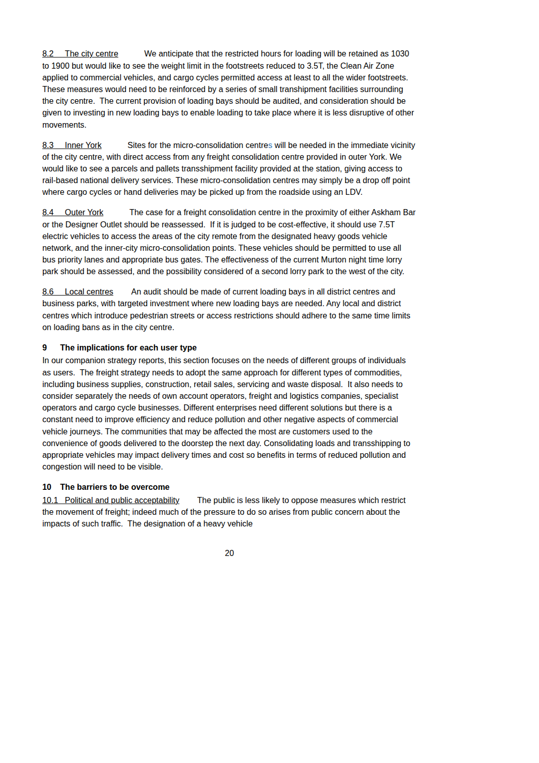8.2 The city centre We anticipate that the restricted hours for loading will be retained as 1030 to 1900 but would like to see the weight limit in the footstreets reduced to 3.5T, the Clean Air Zone applied to commercial vehicles, and cargo cycles permitted access at least to all the wider footstreets. These measures would need to be reinforced by a series of small transhipment facilities surrounding the city centre. The current provision of loading bays should be audited, and consideration should be given to investing in new loading bays to enable loading to take place where it is less disruptive of other movements.
8.3 Inner York Sites for the micro-consolidation centres will be needed in the immediate vicinity of the city centre, with direct access from any freight consolidation centre provided in outer York. We would like to see a parcels and pallets transshipment facility provided at the station, giving access to rail-based national delivery services. These micro-consolidation centres may simply be a drop off point where cargo cycles or hand deliveries may be picked up from the roadside using an LDV.
8.4 Outer York The case for a freight consolidation centre in the proximity of either Askham Bar or the Designer Outlet should be reassessed. If it is judged to be cost-effective, it should use 7.5T electric vehicles to access the areas of the city remote from the designated heavy goods vehicle network, and the inner-city micro-consolidation points. These vehicles should be permitted to use all bus priority lanes and appropriate bus gates. The effectiveness of the current Murton night time lorry park should be assessed, and the possibility considered of a second lorry park to the west of the city.
8.6 Local centres An audit should be made of current loading bays in all district centres and business parks, with targeted investment where new loading bays are needed. Any local and district centres which introduce pedestrian streets or access restrictions should adhere to the same time limits on loading bans as in the city centre.
9 The implications for each user type
In our companion strategy reports, this section focuses on the needs of different groups of individuals as users. The freight strategy needs to adopt the same approach for different types of commodities, including business supplies, construction, retail sales, servicing and waste disposal. It also needs to consider separately the needs of own account operators, freight and logistics companies, specialist operators and cargo cycle businesses. Different enterprises need different solutions but there is a constant need to improve efficiency and reduce pollution and other negative aspects of commercial vehicle journeys. The communities that may be affected the most are customers used to the convenience of goods delivered to the doorstep the next day. Consolidating loads and transshipping to appropriate vehicles may impact delivery times and cost so benefits in terms of reduced pollution and congestion will need to be visible.
10 The barriers to be overcome
10.1 Political and public acceptability The public is less likely to oppose measures which restrict the movement of freight; indeed much of the pressure to do so arises from public concern about the impacts of such traffic. The designation of a heavy vehicle
20